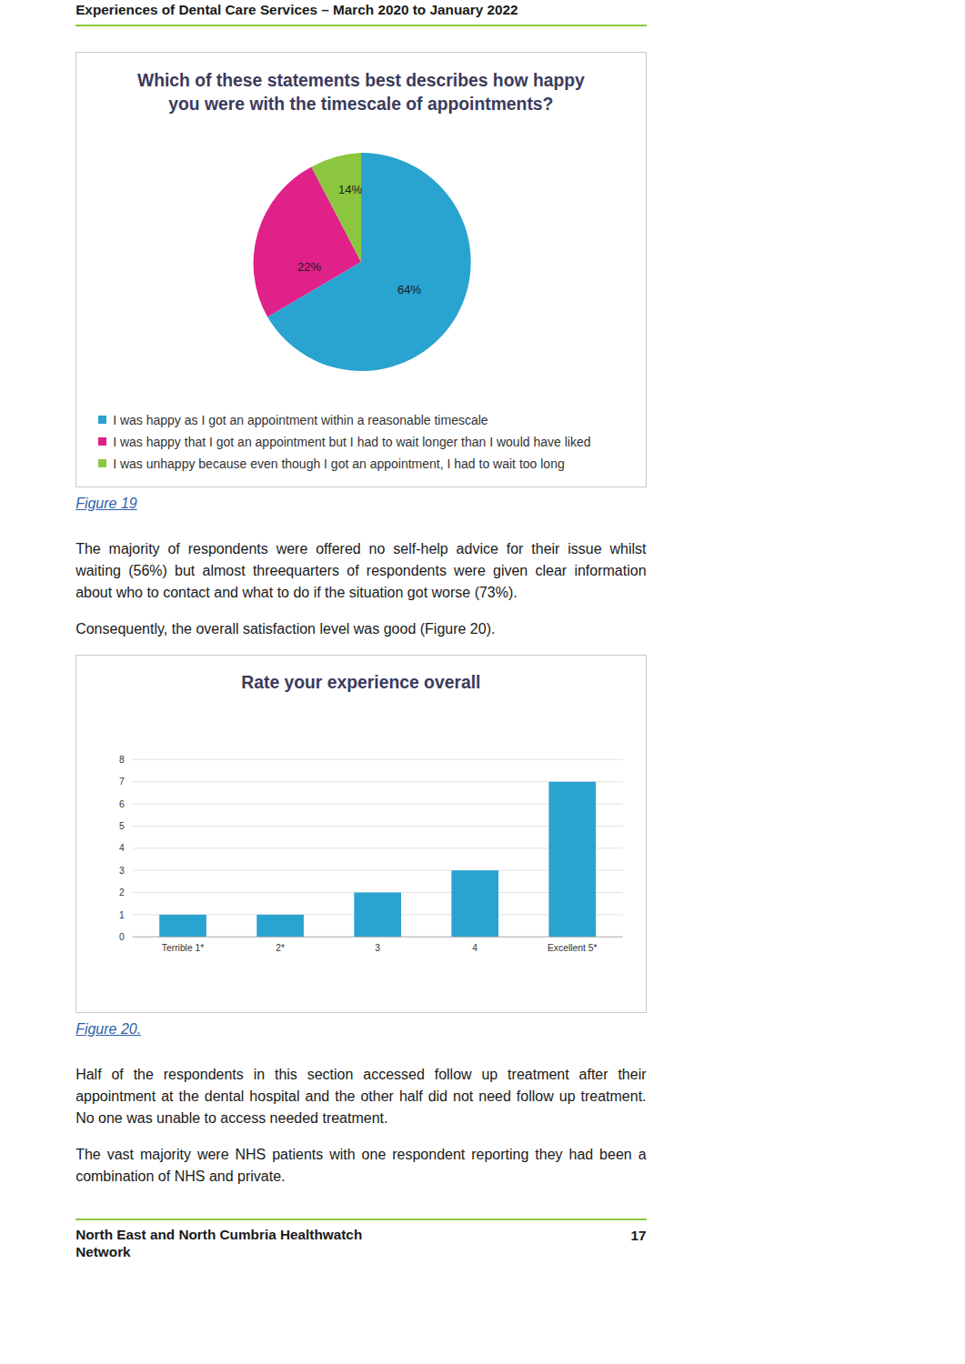Experiences of Dental Care Services – March 2020 to January 2022
Which of these statements best describes how happy
you were with the timescale of appointments?
64% 22% 14%
I was happy as I got an appointment within a reasonable timescale
I was happy that I got an appointment but I had to wait longer than I would have liked
I was unhappy because even though I got an appointment, I had to wait too long
Figure 19
The majority of respondents were offered no self-help advice for their issue whilst waiting (56%) but almost threequarters of respondents were given clear information about who to contact and what to do if the situation got worse (73%).
Consequently, the overall satisfaction level was good (Figure 20).
Rate your experience overall
8 7 6 5 4 3 2 1 0 Terrible 1* 2* 3 4 Excellent 5*
Figure 20.
Half of the respondents in this section accessed follow up treatment after their appointment at the dental hospital and the other half did not need follow up treatment. No one was unable to access needed treatment.
The vast majority were NHS patients with one respondent reporting they had been a combination of NHS and private.
North East and North Cumbria Healthwatch
Network
17